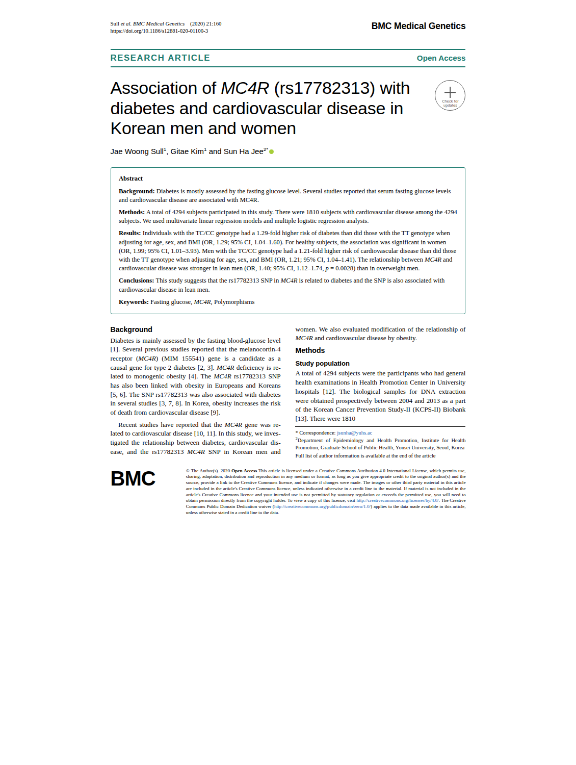Sull et al. BMC Medical Genetics (2020) 21:160
https://doi.org/10.1186/s12881-020-01100-3
BMC Medical Genetics
Research Article
Open Access
Association of MC4R (rs17782313) with diabetes and cardiovascular disease in Korean men and women
Check for
updates
Jae Woong Sull1, Gitae Kim1 and Sun Ha Jee2*
Abstract
Background: Diabetes is mostly assessed by the fasting glucose level. Several studies reported that serum fasting glucose levels and cardiovascular disease are associated with MC4R.
Methods: A total of 4294 subjects participated in this study. There were 1810 subjects with cardiovascular disease among the 4294 subjects. We used multivariate linear regression models and multiple logistic regression analysis.
Results: Individuals with the TC/CC genotype had a 1.29-fold higher risk of diabetes than did those with the TT genotype when adjusting for age, sex, and BMI (OR, 1.29; 95% CI, 1.04–1.60). For healthy subjects, the association was significant in women (OR, 1.99; 95% CI, 1.01–3.93). Men with the TC/CC genotype had a 1.21-fold higher risk of cardiovascular disease than did those with the TT genotype when adjusting for age, sex, and BMI (OR, 1.21; 95% CI, 1.04–1.41). The relationship between MC4R and cardiovascular disease was stronger in lean men (OR, 1.40; 95% CI, 1.12–1.74, p = 0.0028) than in overweight men.
Conclusions: This study suggests that the rs17782313 SNP in MC4R is related to diabetes and the SNP is also associated with cardiovascular disease in lean men.
Keywords: Fasting glucose, MC4R, Polymorphisms
Background
Diabetes is mainly assessed by the fasting blood-glucose level [1]. Several previous studies reported that the melanocortin-4 receptor (MC4R) (MIM 155541) gene is a candidate as a causal gene for type 2 diabetes [2, 3]. MC4R deficiency is related to monogenic obesity [4]. The MC4R rs17782313 SNP has also been linked with obesity in Europeans and Koreans [5, 6]. The SNP rs17782313 was also associated with diabetes in several studies [3, 7, 8]. In Korea, obesity increases the risk of death from cardiovascular disease [9].
Recent studies have reported that the MC4R gene was related to cardiovascular disease [10, 11]. In this study, we investigated the relationship between diabetes, cardiovascular disease, and the rs17782313 MC4R SNP in Korean men and women. We also evaluated modification of the relationship of MC4R and cardiovascular disease by obesity.
Methods
Study population
A total of 4294 subjects were the participants who had general health examinations in Health Promotion Center in University hospitals [12]. The biological samples for DNA extraction were obtained prospectively between 2004 and 2013 as a part of the Korean Cancer Prevention Study-II (KCPS-II) Biobank [13]. There were 1810
* Correspondence: jsunha@yuhs.ac
2Department of Epidemiology and Health Promotion, Institute for Health Promotion, Graduate School of Public Health, Yonsei University, Seoul, Korea
Full list of author information is available at the end of the article
BMC
© The Author(s). 2020 Open Access This article is licensed under a Creative Commons Attribution 4.0 International License, which permits use, sharing, adaptation, distribution and reproduction in any medium or format, as long as you give appropriate credit to the original author(s) and the source, provide a link to the Creative Commons licence, and indicate if changes were made. The images or other third party material in this article are included in the article's Creative Commons licence, unless indicated otherwise in a credit line to the material. If material is not included in the article's Creative Commons licence and your intended use is not permitted by statutory regulation or exceeds the permitted use, you will need to obtain permission directly from the copyright holder. To view a copy of this licence, visit http://creativecommons.org/licenses/by/4.0/. The Creative Commons Public Domain Dedication waiver (http://creativecommons.org/publicdomain/zero/1.0/) applies to the data made available in this article, unless otherwise stated in a credit line to the data.